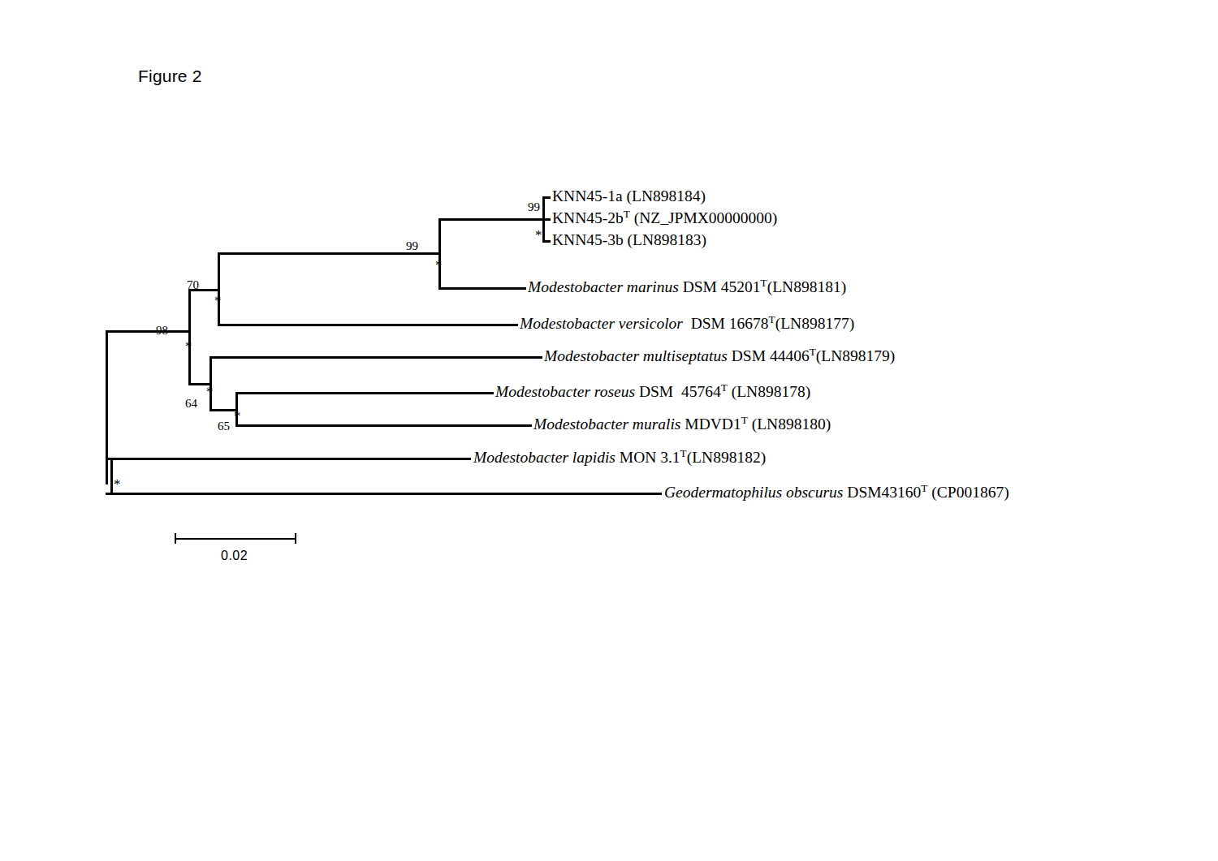Figure 2
============================================================ TREE TOPOLOGY (coordinates in px, origin = page top-left) Root at x=130. Tips at various x. Rows (y) for tips: KNN45-1a y = 243 KNN45-2b(T) y = 270 KNN45-3b y = 297 M. marinus y = 355 M. versicolor y = 400 M. multiseptatus y = 440 M. roseus y = 484 M. muralis y = 524 M. lapidis y = 565 G. obscurus y = 608 ============================================================
============================================================ TAXON LABELS ============================================================
KNN45-1a (LN898184)
KNN45-2bT (NZ_JPMX00000000)
KNN45-3b (LN898183)
Modestobacter marinus DSM 45201T(LN898181)
Modestobacter versicolor DSM 16678T(LN898177)
Modestobacter multiseptatus DSM 44406T(LN898179)
Modestobacter roseus DSM 45764T (LN898178)
Modestobacter muralis MDVD1T (LN898180)
Modestobacter lapidis MON 3.1T(LN898182)
Geodermatophilus obscurus DSM43160T (CP001867)
============================================================ SUPPORT VALUES AND ASTERISKS ============================================================
99
*
99
*
70
*
98
*
64
*
65
*
*
============================================================ SCALE BAR ============================================================
0.02